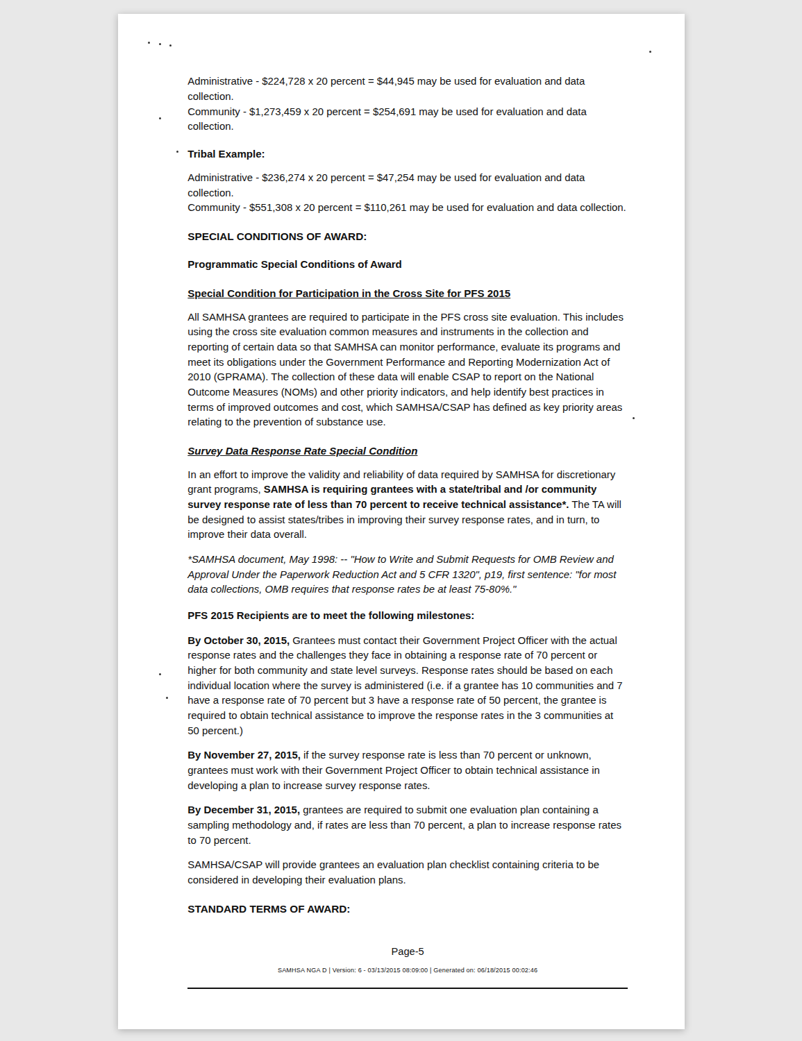Administrative - $224,728 x 20 percent = $44,945 may be used for evaluation and data collection.
Community - $1,273,459 x 20 percent = $254,691 may be used for evaluation and data collection.
Tribal Example:
Administrative - $236,274 x 20 percent = $47,254 may be used for evaluation and data collection.
Community - $551,308 x 20 percent = $110,261 may be used for evaluation and data collection.
SPECIAL CONDITIONS OF AWARD:
Programmatic Special Conditions of Award
Special Condition for Participation in the Cross Site for PFS 2015
All SAMHSA grantees are required to participate in the PFS cross site evaluation. This includes using the cross site evaluation common measures and instruments in the collection and reporting of certain data so that SAMHSA can monitor performance, evaluate its programs and meet its obligations under the Government Performance and Reporting Modernization Act of 2010 (GPRAMA). The collection of these data will enable CSAP to report on the National Outcome Measures (NOMs) and other priority indicators, and help identify best practices in terms of improved outcomes and cost, which SAMHSA/CSAP has defined as key priority areas relating to the prevention of substance use.
Survey Data Response Rate Special Condition
In an effort to improve the validity and reliability of data required by SAMHSA for discretionary grant programs, SAMHSA is requiring grantees with a state/tribal and /or community survey response rate of less than 70 percent to receive technical assistance*. The TA will be designed to assist states/tribes in improving their survey response rates, and in turn, to improve their data overall.
*SAMHSA document, May 1998: -- "How to Write and Submit Requests for OMB Review and Approval Under the Paperwork Reduction Act and 5 CFR 1320", p19, first sentence: "for most data collections, OMB requires that response rates be at least 75-80%."
PFS 2015 Recipients are to meet the following milestones:
By October 30, 2015, Grantees must contact their Government Project Officer with the actual response rates and the challenges they face in obtaining a response rate of 70 percent or higher for both community and state level surveys. Response rates should be based on each individual location where the survey is administered (i.e. if a grantee has 10 communities and 7 have a response rate of 70 percent but 3 have a response rate of 50 percent, the grantee is required to obtain technical assistance to improve the response rates in the 3 communities at 50 percent.)
By November 27, 2015, if the survey response rate is less than 70 percent or unknown, grantees must work with their Government Project Officer to obtain technical assistance in developing a plan to increase survey response rates.
By December 31, 2015, grantees are required to submit one evaluation plan containing a sampling methodology and, if rates are less than 70 percent, a plan to increase response rates to 70 percent.
SAMHSA/CSAP will provide grantees an evaluation plan checklist containing criteria to be considered in developing their evaluation plans.
STANDARD TERMS OF AWARD:
Page-5
SAMHSA NGA D | Version: 6 - 03/13/2015 08:09:00 | Generated on: 06/18/2015 00:02:46